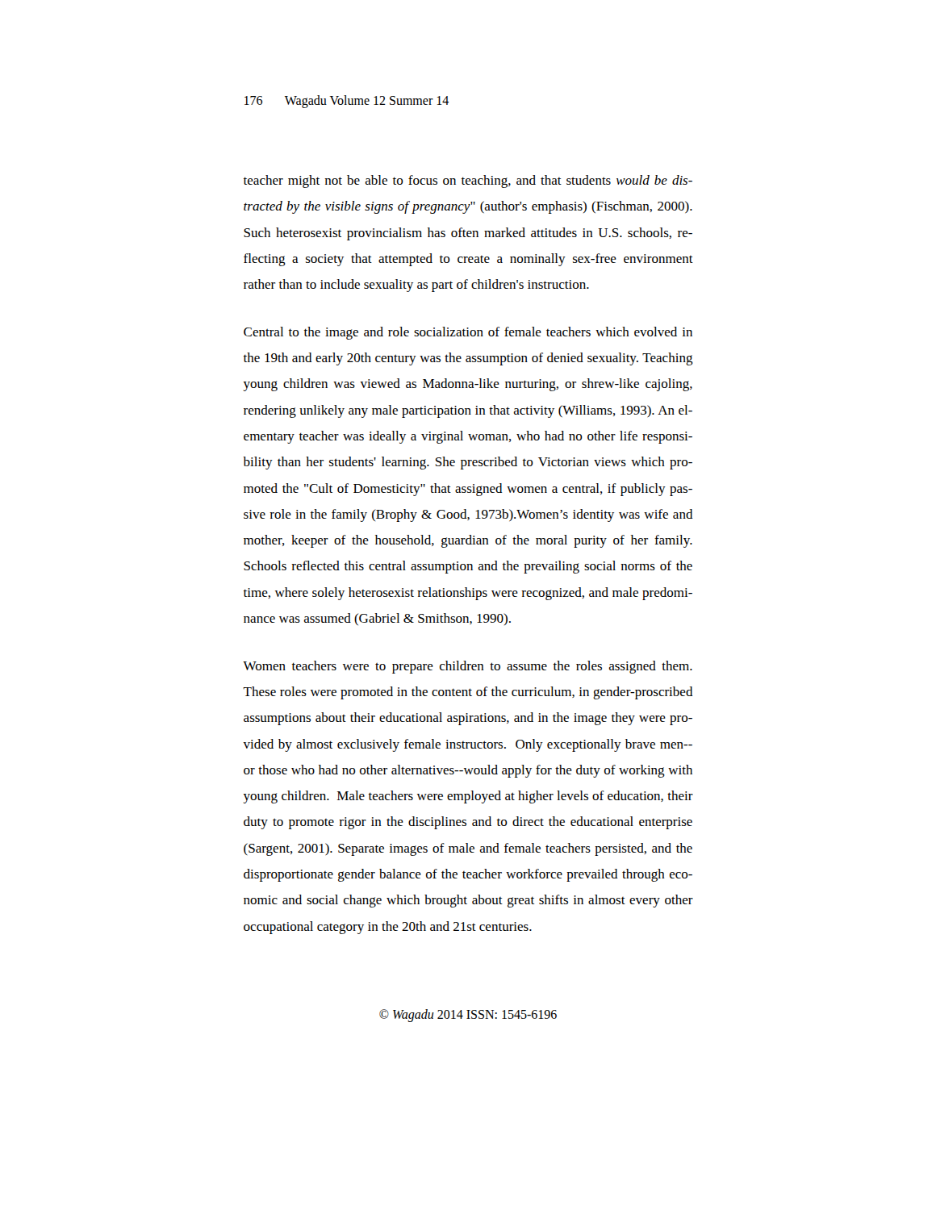176 Wagadu Volume 12 Summer 14
teacher might not be able to focus on teaching, and that students would be distracted by the visible signs of pregnancy" (author's emphasis) (Fischman, 2000). Such heterosexist provincialism has often marked attitudes in U.S. schools, reflecting a society that attempted to create a nominally sex-free environment rather than to include sexuality as part of children's instruction.
Central to the image and role socialization of female teachers which evolved in the 19th and early 20th century was the assumption of denied sexuality. Teaching young children was viewed as Madonna-like nurturing, or shrew-like cajoling, rendering unlikely any male participation in that activity (Williams, 1993). An elementary teacher was ideally a virginal woman, who had no other life responsibility than her students' learning. She prescribed to Victorian views which promoted the "Cult of Domesticity" that assigned women a central, if publicly passive role in the family (Brophy & Good, 1973b).Women’s identity was wife and mother, keeper of the household, guardian of the moral purity of her family. Schools reflected this central assumption and the prevailing social norms of the time, where solely heterosexist relationships were recognized, and male predominance was assumed (Gabriel & Smithson, 1990).
Women teachers were to prepare children to assume the roles assigned them. These roles were promoted in the content of the curriculum, in gender-proscribed assumptions about their educational aspirations, and in the image they were provided by almost exclusively female instructors. Only exceptionally brave men--or those who had no other alternatives--would apply for the duty of working with young children. Male teachers were employed at higher levels of education, their duty to promote rigor in the disciplines and to direct the educational enterprise (Sargent, 2001). Separate images of male and female teachers persisted, and the disproportionate gender balance of the teacher workforce prevailed through economic and social change which brought about great shifts in almost every other occupational category in the 20th and 21st centuries.
© Wagadu 2014 ISSN: 1545-6196